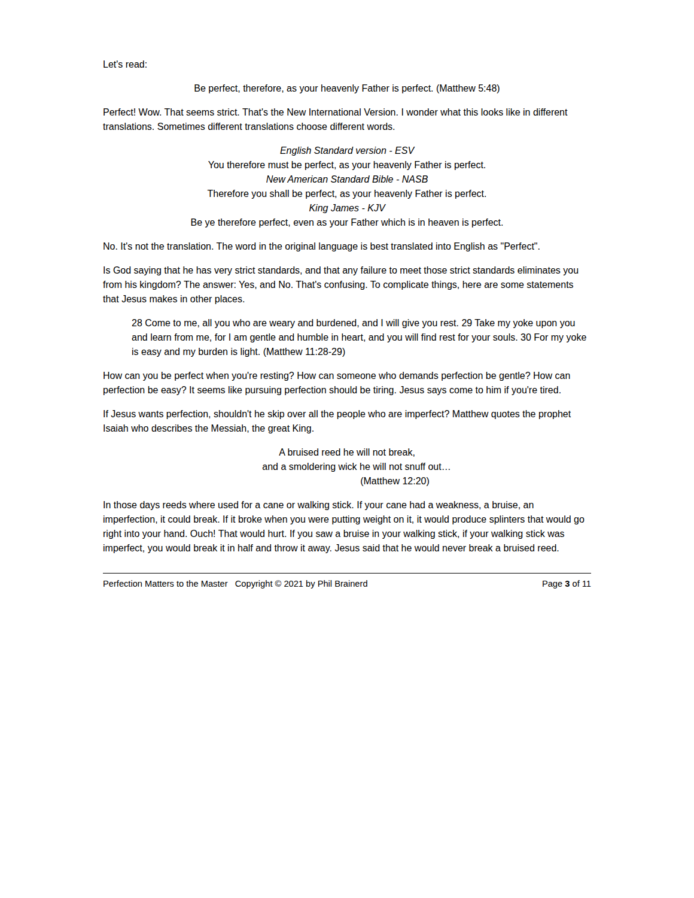Let's read:
Be perfect, therefore, as your heavenly Father is perfect. (Matthew 5:48)
Perfect! Wow. That seems strict. That's the New International Version. I wonder what this looks like in different translations. Sometimes different translations choose different words.
English Standard version - ESV
You therefore must be perfect, as your heavenly Father is perfect.
New American Standard Bible - NASB
Therefore you shall be perfect, as your heavenly Father is perfect.
King James - KJV
Be ye therefore perfect, even as your Father which is in heaven is perfect.
No. It's not the translation. The word in the original language is best translated into English as "Perfect".
Is God saying that he has very strict standards, and that any failure to meet those strict standards eliminates you from his kingdom? The answer: Yes, and No. That's confusing. To complicate things, here are some statements that Jesus makes in other places.
28 Come to me, all you who are weary and burdened, and I will give you rest. 29 Take my yoke upon you and learn from me, for I am gentle and humble in heart, and you will find rest for your souls. 30 For my yoke is easy and my burden is light. (Matthew 11:28-29)
How can you be perfect when you're resting? How can someone who demands perfection be gentle? How can perfection be easy? It seems like pursuing perfection should be tiring. Jesus says come to him if you're tired.
If Jesus wants perfection, shouldn't he skip over all the people who are imperfect? Matthew quotes the prophet Isaiah who describes the Messiah, the great King.
A bruised reed he will not break,
and a smoldering wick he will not snuff out…
(Matthew 12:20)
In those days reeds where used for a cane or walking stick. If your cane had a weakness, a bruise, an imperfection, it could break. If it broke when you were putting weight on it, it would produce splinters that would go right into your hand. Ouch! That would hurt. If you saw a bruise in your walking stick, if your walking stick was imperfect, you would break it in half and throw it away. Jesus said that he would never break a bruised reed.
Perfection Matters to the Master Copyright © 2021 by Phil Brainerd Page 3 of 11